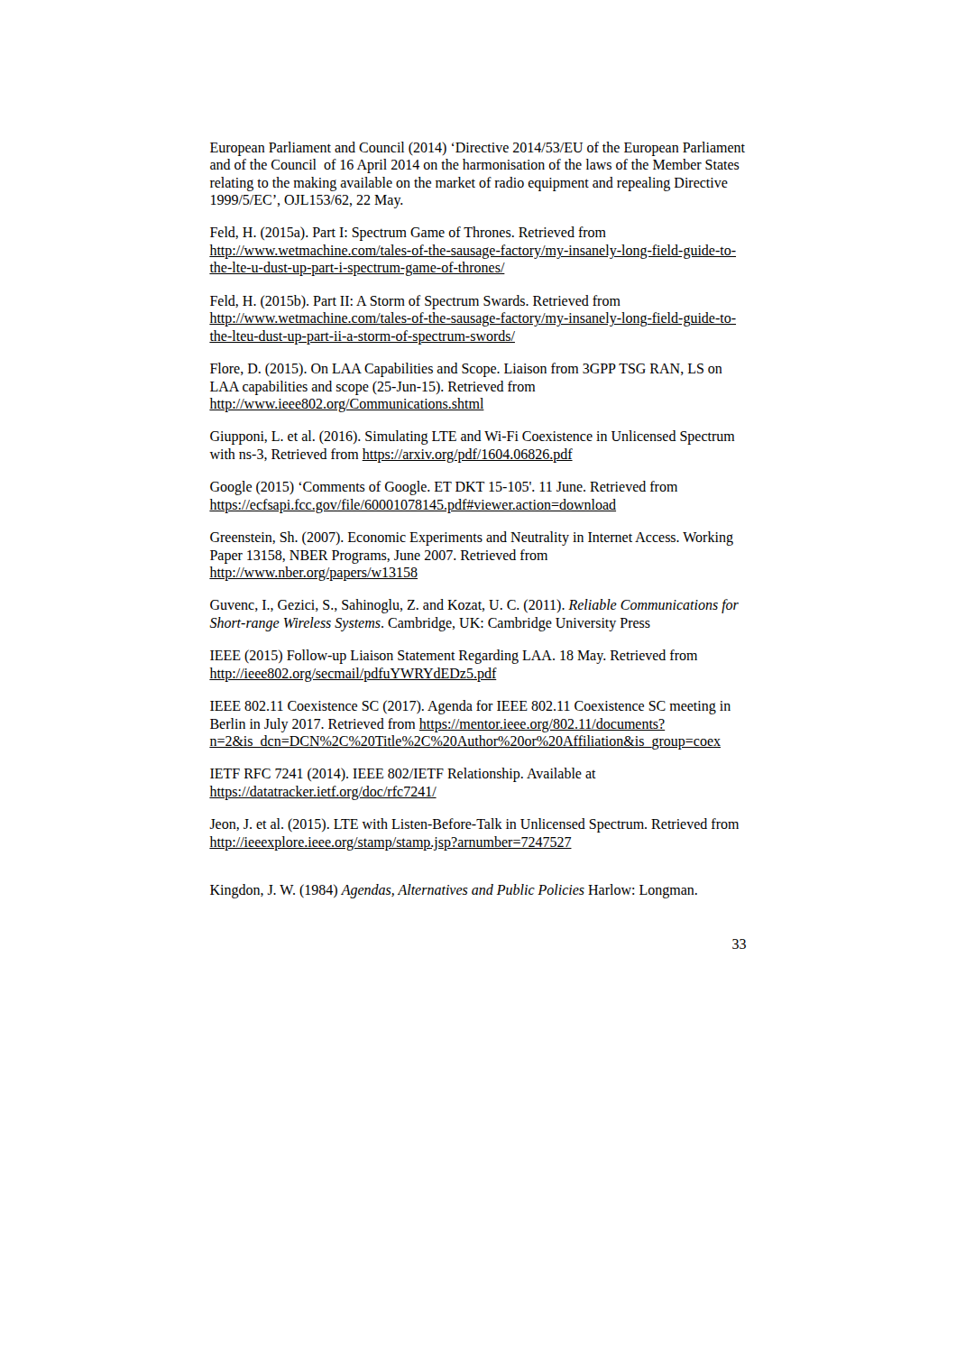European Parliament and Council (2014) ‘Directive 2014/53/EU of the European Parliament and of the Council of 16 April 2014 on the harmonisation of the laws of the Member States relating to the making available on the market of radio equipment and repealing Directive 1999/5/EC’, OJL153/62, 22 May.
Feld, H. (2015a). Part I: Spectrum Game of Thrones. Retrieved from http://www.wetmachine.com/tales-of-the-sausage-factory/my-insanely-long-field-guide-to-the-lte-u-dust-up-part-i-spectrum-game-of-thrones/
Feld, H. (2015b). Part II: A Storm of Spectrum Swards. Retrieved from http://www.wetmachine.com/tales-of-the-sausage-factory/my-insanely-long-field-guide-to-the-lteu-dust-up-part-ii-a-storm-of-spectrum-swords/
Flore, D. (2015). On LAA Capabilities and Scope. Liaison from 3GPP TSG RAN, LS on LAA capabilities and scope (25-Jun-15). Retrieved from http://www.ieee802.org/Communications.shtml
Giupponi, L. et al. (2016). Simulating LTE and Wi-Fi Coexistence in Unlicensed Spectrum with ns-3, Retrieved from https://arxiv.org/pdf/1604.06826.pdf
Google (2015) ‘Comments of Google. ET DKT 15-105'. 11 June. Retrieved from https://ecfsapi.fcc.gov/file/60001078145.pdf#viewer.action=download
Greenstein, Sh. (2007). Economic Experiments and Neutrality in Internet Access. Working Paper 13158, NBER Programs, June 2007. Retrieved from http://www.nber.org/papers/w13158
Guvenc, I., Gezici, S., Sahinoglu, Z. and Kozat, U. C. (2011). Reliable Communications for Short-range Wireless Systems. Cambridge, UK: Cambridge University Press
IEEE (2015) Follow-up Liaison Statement Regarding LAA. 18 May. Retrieved from http://ieee802.org/secmail/pdfuYWRYdEDz5.pdf
IEEE 802.11 Coexistence SC (2017). Agenda for IEEE 802.11 Coexistence SC meeting in Berlin in July 2017. Retrieved from https://mentor.ieee.org/802.11/documents?n=2&is_dcn=DCN%2C%20Title%2C%20Author%20or%20Affiliation&is_group=coex
IETF RFC 7241 (2014). IEEE 802/IETF Relationship. Available at https://datatracker.ietf.org/doc/rfc7241/
Jeon, J. et al. (2015). LTE with Listen-Before-Talk in Unlicensed Spectrum. Retrieved from http://ieeexplore.ieee.org/stamp/stamp.jsp?arnumber=7247527
Kingdon, J. W. (1984) Agendas, Alternatives and Public Policies Harlow: Longman.
33